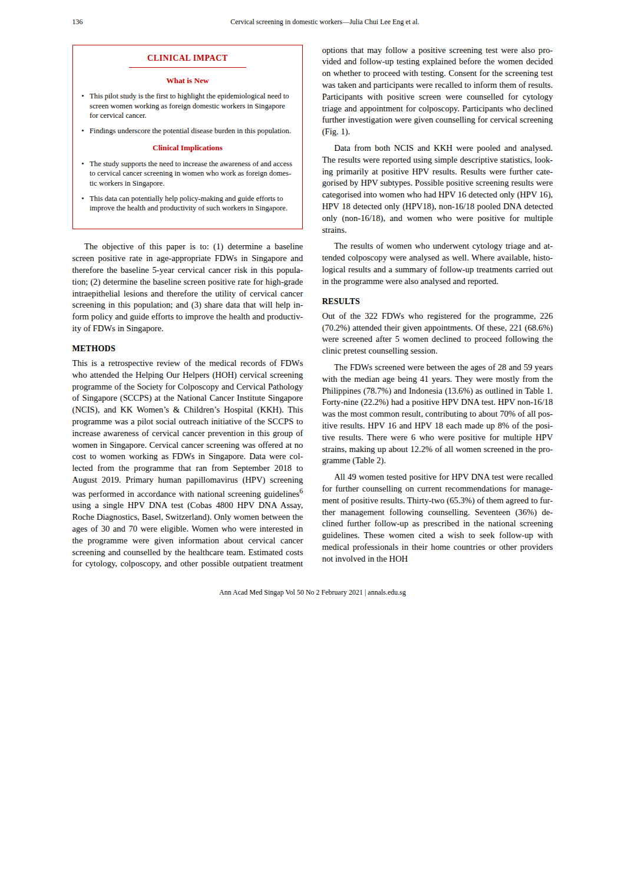136 Cervical screening in domestic workers—Julia Chui Lee Eng et al.
CLINICAL IMPACT
What is New
This pilot study is the first to highlight the epidemiological need to screen women working as foreign domestic workers in Singapore for cervical cancer.
Findings underscore the potential disease burden in this population.
Clinical Implications
The study supports the need to increase the awareness of and access to cervical cancer screening in women who work as foreign domestic workers in Singapore.
This data can potentially help policy-making and guide efforts to improve the health and productivity of such workers in Singapore.
The objective of this paper is to: (1) determine a baseline screen positive rate in age-appropriate FDWs in Singapore and therefore the baseline 5-year cervical cancer risk in this population; (2) determine the baseline screen positive rate for high-grade intraepithelial lesions and therefore the utility of cervical cancer screening in this population; and (3) share data that will help inform policy and guide efforts to improve the health and productivity of FDWs in Singapore.
METHODS
This is a retrospective review of the medical records of FDWs who attended the Helping Our Helpers (HOH) cervical screening programme of the Society for Colposcopy and Cervical Pathology of Singapore (SCCPS) at the National Cancer Institute Singapore (NCIS), and KK Women’s & Children’s Hospital (KKH). This programme was a pilot social outreach initiative of the SCCPS to increase awareness of cervical cancer prevention in this group of women in Singapore. Cervical cancer screening was offered at no cost to women working as FDWs in Singapore. Data were collected from the programme that ran from September 2018 to August 2019. Primary human papillomavirus (HPV) screening was performed in accordance with national screening guidelines6 using a single HPV DNA test (Cobas 4800 HPV DNA Assay, Roche Diagnostics, Basel, Switzerland). Only women between the ages of 30 and 70 were eligible. Women who were interested in the programme were given information about cervical cancer screening and counselled by the healthcare team. Estimated costs for cytology, colposcopy, and other possible outpatient treatment options that may follow a positive screening test were also provided and follow-up testing explained before the women decided on whether to proceed with testing. Consent for the screening test was taken and participants were recalled to inform them of results. Participants with positive screen were counselled for cytology triage and appointment for colposcopy. Participants who declined further investigation were given counselling for cervical screening (Fig. 1).
Data from both NCIS and KKH were pooled and analysed. The results were reported using simple descriptive statistics, looking primarily at positive HPV results. Results were further categorised by HPV subtypes. Possible positive screening results were categorised into women who had HPV 16 detected only (HPV 16), HPV 18 detected only (HPV18), non-16/18 pooled DNA detected only (non-16/18), and women who were positive for multiple strains.
The results of women who underwent cytology triage and attended colposcopy were analysed as well. Where available, histological results and a summary of follow-up treatments carried out in the programme were also analysed and reported.
RESULTS
Out of the 322 FDWs who registered for the programme, 226 (70.2%) attended their given appointments. Of these, 221 (68.6%) were screened after 5 women declined to proceed following the clinic pretest counselling session.
The FDWs screened were between the ages of 28 and 59 years with the median age being 41 years. They were mostly from the Philippines (78.7%) and Indonesia (13.6%) as outlined in Table 1. Forty-nine (22.2%) had a positive HPV DNA test. HPV non-16/18 was the most common result, contributing to about 70% of all positive results. HPV 16 and HPV 18 each made up 8% of the positive results. There were 6 who were positive for multiple HPV strains, making up about 12.2% of all women screened in the programme (Table 2).
All 49 women tested positive for HPV DNA test were recalled for further counselling on current recommendations for management of positive results. Thirty-two (65.3%) of them agreed to further management following counselling. Seventeen (36%) declined further follow-up as prescribed in the national screening guidelines. These women cited a wish to seek follow-up with medical professionals in their home countries or other providers not involved in the HOH
Ann Acad Med Singap Vol 50 No 2 February 2021 | annals.edu.sg